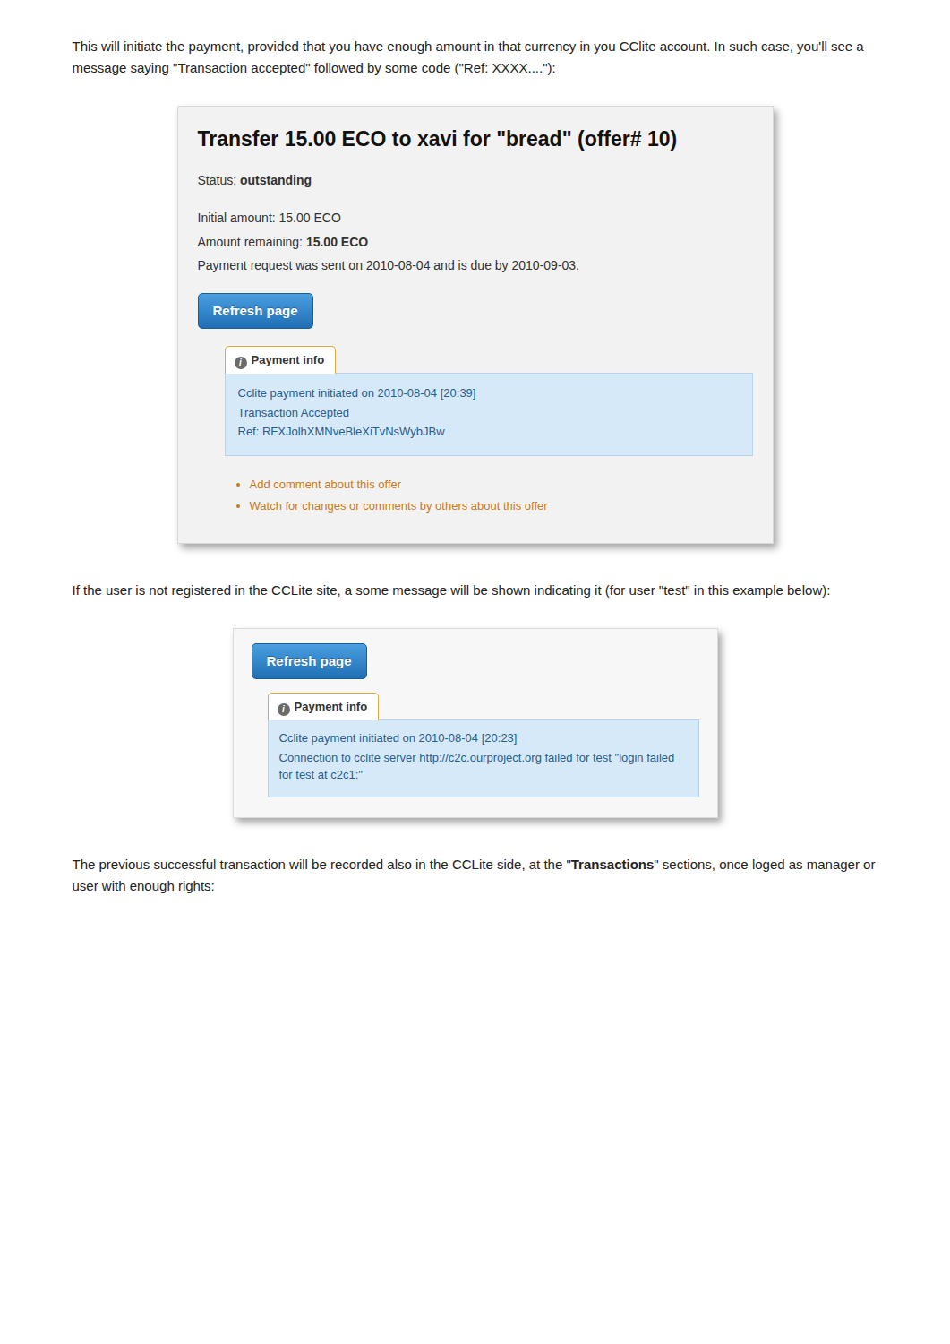This will initiate the payment, provided that you have enough amount in that currency in you CClite account. In such case, you'll see a message saying "Transaction accepted" followed by some code ("Ref: XXXX...."):
Transfer 15.00 ECO to xavi for "bread" (offer# 10)
Status: outstanding
Initial amount: 15.00 ECO
Amount remaining: 15.00 ECO
Payment request was sent on 2010-08-04 and is due by 2010-09-03.
Refresh page
i Payment info
Cclite payment initiated on 2010-08-04 [20:39]
Transaction Accepted
Ref: RFXJolhXMNveBleXiTvNsWybJBw
Add comment about this offer
Watch for changes or comments by others about this offer
If the user is not registered in the CCLite site, a some message will be shown indicating it (for user "test" in this example below):
Refresh page
i Payment info
Cclite payment initiated on 2010-08-04 [20:23]
Connection to cclite server http://c2c.ourproject.org failed for test "login failed for test at c2c1:"
The previous successful transaction will be recorded also in the CCLite side, at the "Transactions" sections, once loged as manager or user with enough rights: